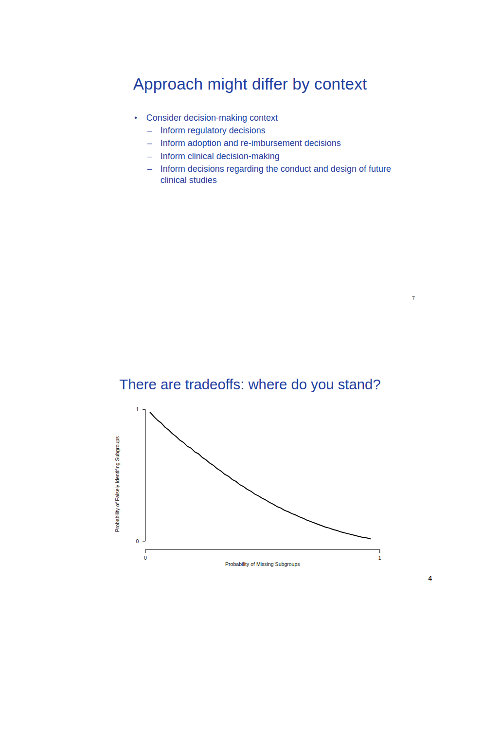Approach might differ by context
Consider decision-making context
Inform regulatory decisions
Inform adoption and re-imbursement decisions
Inform clinical decision-making
Inform decisions regarding the conduct and design of future clinical studies
7
There are tradeoffs: where do you stand?
Probability of Falsely Identifing Subgroups 1 0 0 1 Probability of Missing Subgroups
4